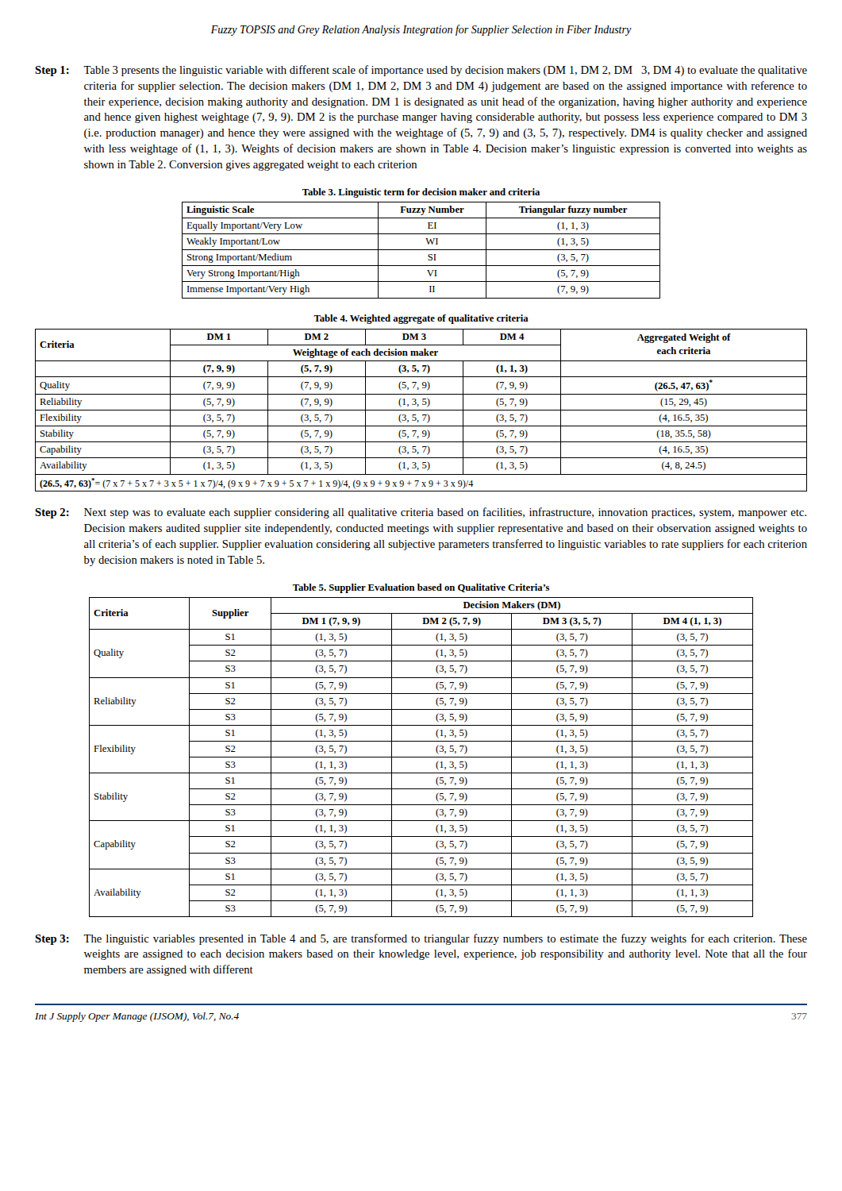Fuzzy TOPSIS and Grey Relation Analysis Integration for Supplier Selection in Fiber Industry
Step 1: Table 3 presents the linguistic variable with different scale of importance used by decision makers (DM 1, DM 2, DM 3, DM 4) to evaluate the qualitative criteria for supplier selection. The decision makers (DM 1, DM 2, DM 3 and DM 4) judgement are based on the assigned importance with reference to their experience, decision making authority and designation. DM 1 is designated as unit head of the organization, having higher authority and experience and hence given highest weightage (7, 9, 9). DM 2 is the purchase manger having considerable authority, but possess less experience compared to DM 3 (i.e. production manager) and hence they were assigned with the weightage of (5, 7, 9) and (3, 5, 7), respectively. DM4 is quality checker and assigned with less weightage of (1, 1, 3). Weights of decision makers are shown in Table 4. Decision maker’s linguistic expression is converted into weights as shown in Table 2. Conversion gives aggregated weight to each criterion
Table 3. Linguistic term for decision maker and criteria
| Linguistic Scale | Fuzzy Number | Triangular fuzzy number |
| --- | --- | --- |
| Equally Important/Very Low | EI | (1, 1, 3) |
| Weakly Important/Low | WI | (1, 3, 5) |
| Strong Important/Medium | SI | (3, 5, 7) |
| Very Strong Important/High | VI | (5, 7, 9) |
| Immense Important/Very High | II | (7, 9, 9) |
Table 4. Weighted aggregate of qualitative criteria
| Criteria | DM 1 | DM 2 | DM 3 | DM 4 | Aggregated Weight of each criteria |
| --- | --- | --- | --- | --- | --- |
| Weightage of each decision maker |
| | (7, 9, 9) | (5, 7, 9) | (3, 5, 7) | (1, 1, 3) | |
| Quality | (7, 9, 9) | (7, 9, 9) | (5, 7, 9) | (7, 9, 9) | (26.5, 47, 63) * |
| Reliability | (5, 7, 9) | (7, 9, 9) | (1, 3, 5) | (5, 7, 9) | (15, 29, 45) |
| Flexibility | (3, 5, 7) | (3, 5, 7) | (3, 5, 7) | (3, 5, 7) | (4, 16.5, 35) |
| Stability | (5, 7, 9) | (5, 7, 9) | (5, 7, 9) | (5, 7, 9) | (18, 35.5, 58) |
| Capability | (3, 5, 7) | (3, 5, 7) | (3, 5, 7) | (3, 5, 7) | (4, 16.5, 35) |
| Availability | (1, 3, 5) | (1, 3, 5) | (1, 3, 5) | (1, 3, 5) | (4, 8, 24.5) |
| (26.5, 47, 63) * = (7 x 7 + 5 x 7 + 3 x 5 + 1 x 7)/4, (9 x 9 + 7 x 9 + 5 x 7 + 1 x 9)/4, (9 x 9 + 9 x 9 + 7 x 9 + 3 x 9)/4 |
Step 2: Next step was to evaluate each supplier considering all qualitative criteria based on facilities, infrastructure, innovation practices, system, manpower etc. Decision makers audited supplier site independently, conducted meetings with supplier representative and based on their observation assigned weights to all criteria’s of each supplier. Supplier evaluation considering all subjective parameters transferred to linguistic variables to rate suppliers for each criterion by decision makers is noted in Table 5.
Table 5. Supplier Evaluation based on Qualitative Criteria’s
| Criteria | Supplier | Decision Makers (DM) |
| --- | --- | --- |
| DM 1 (7, 9, 9) | DM 2 (5, 7, 9) | DM 3 (3, 5, 7) | DM 4 (1, 1, 3) |
| Quality | S1 | (1, 3, 5) | (1, 3, 5) | (3, 5, 7) | (3, 5, 7) |
| S2 | (3, 5, 7) | (1, 3, 5) | (3, 5, 7) | (3, 5, 7) |
| S3 | (3, 5, 7) | (3, 5, 7) | (5, 7, 9) | (3, 5, 7) |
| Reliability | S1 | (5, 7, 9) | (5, 7, 9) | (5, 7, 9) | (5, 7, 9) |
| S2 | (3, 5, 7) | (5, 7, 9) | (3, 5, 7) | (3, 5, 7) |
| S3 | (5, 7, 9) | (3, 5, 9) | (3, 5, 9) | (5, 7, 9) |
| Flexibility | S1 | (1, 3, 5) | (1, 3, 5) | (1, 3, 5) | (3, 5, 7) |
| S2 | (3, 5, 7) | (3, 5, 7) | (1, 3, 5) | (3, 5, 7) |
| S3 | (1, 1, 3) | (1, 3, 5) | (1, 1, 3) | (1, 1, 3) |
| Stability | S1 | (5, 7, 9) | (5, 7, 9) | (5, 7, 9) | (5, 7, 9) |
| S2 | (3, 7, 9) | (5, 7, 9) | (5, 7, 9) | (3, 7, 9) |
| S3 | (3, 7, 9) | (3, 7, 9) | (3, 7, 9) | (3, 7, 9) |
| Capability | S1 | (1, 1, 3) | (1, 3, 5) | (1, 3, 5) | (3, 5, 7) |
| S2 | (3, 5, 7) | (3, 5, 7) | (3, 5, 7) | (5, 7, 9) |
| S3 | (3, 5, 7) | (5, 7, 9) | (5, 7, 9) | (3, 5, 9) |
| Availability | S1 | (3, 5, 7) | (3, 5, 7) | (1, 3, 5) | (3, 5, 7) |
| S2 | (1, 1, 3) | (1, 3, 5) | (1, 1, 3) | (1, 1, 3) |
| S3 | (5, 7, 9) | (5, 7, 9) | (5, 7, 9) | (5, 7, 9) |
Step 3: The linguistic variables presented in Table 4 and 5, are transformed to triangular fuzzy numbers to estimate the fuzzy weights for each criterion. These weights are assigned to each decision makers based on their knowledge level, experience, job responsibility and authority level. Note that all the four members are assigned with different
Int J Supply Oper Manage (IJSOM), Vol.7, No.4 377